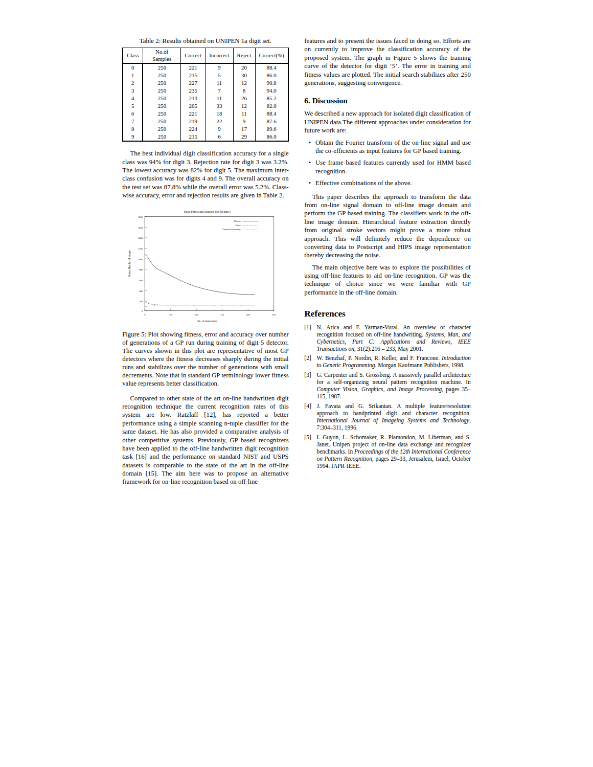Table 2: Results obtained on UNIPEN 1a digit set.
| Class | No.of Samples | Correct | Incorrect | Reject | Correct(%) |
| --- | --- | --- | --- | --- | --- |
| 0 | 250 | 221 | 9 | 20 | 88.4 |
| 1 | 250 | 215 | 5 | 30 | 86.0 |
| 2 | 250 | 227 | 11 | 12 | 90.8 |
| 3 | 250 | 235 | 7 | 8 | 94.0 |
| 4 | 250 | 213 | 11 | 26 | 85.2 |
| 5 | 250 | 205 | 33 | 12 | 82.0 |
| 6 | 250 | 221 | 18 | 11 | 88.4 |
| 7 | 250 | 219 | 22 | 9 | 87.6 |
| 8 | 250 | 224 | 9 | 17 | 89.6 |
| 9 | 250 | 215 | 6 | 29 | 86.0 |
The best individual digit classification accuracy for a single class was 94% for digit 3. Rejection rate for digit 3 was 3.2%. The lowest accuracy was 82% for digit 5. The maximum inter-class confusion was for digits 4 and 9. The overall accuracy on the test set was 87.8% while the overall error was 5.2%. Class-wise accuracy, error and rejection results are given in Table 2.
Error, Fitness and Accuracy Plot for digit 5 1800 1600 1400 1200 1000 800 600 400 200 0 0 50 100 150 200 250 No. of Generations Fitness,Number of images Fitness Error Classified correctly
Figure 5: Plot showing fitness, error and accuracy over number of generations of a GP run during training of digit 5 detector. The curves shown in this plot are representative of most GP detectors where the fitness decreases sharply during the initial runs and stabilizes over the number of generations with small decrements. Note that in standard GP terminology lower fitness value represents better classification.
Compared to other state of the art on-line handwritten digit recognition technique the current recognition rates of this system are low. Ratzlaff [12], has reported a better performance using a simple scanning n-tuple classifier for the same dataset. He has also provided a comparative analysis of other competitive systems. Previously, GP based recognizers have been applied to the off-line handwritten digit recognition task [16] and the performance on standard NIST and USPS datasets is comparable to the state of the art in the off-line domain [15]. The aim here was to propose an alternative framework for on-line recognition based on off-line
features and to present the issues faced in doing so. Efforts are on currently to improve the classification accuracy of the proposed system. The graph in Figure 5 shows the training curve of the detector for digit ‘5’. The error in training and fitness values are plotted. The initial search stabilizes after 250 generations, suggesting convergence.
6. Discussion
We described a new approach for isolated digit classification of UNIPEN data.The different approaches under consideration for future work are:
Obtain the Fourier transform of the on-line signal and use the co-efficients as input features for GP based training.
Use frame based features currently used for HMM based recognition.
Effective combinations of the above.
This paper describes the approach to transform the data from on-line signal domain to off-line image domain and perform the GP based training. The classifiers work in the off-line image domain. Hierarchical feature extraction directly from original stroke vectors might prove a more robust approach. This will definitely reduce the dependence on converting data to Postscript and HIPS image representation thereby decreasing the noise.
The main objective here was to explore the possibilities of using off-line features to aid on-line recognition. GP was the technique of choice since we were familiar with GP performance in the off-line domain.
References
N. Arica and F. Yarman-Vural. An overview of character recognition focused on off-line handwriting. Systems, Man, and Cybernetics, Part C: Applications and Reviews, IEEE Transactions on, 31(2):216 – 233, May 2001.
W. Benzhaf, P. Nordin, R. Keller, and F. Francone. Introduction to Genetic Programming. Morgan Kaufmann Publishers, 1998.
G. Carpenter and S. Grossberg. A massively parallel architecture for a self-organizing neural pattern recognition machine. In Computer Vision, Graphics, and Image Processing, pages 35–115, 1987.
J. Favata and G. Srikantan. A multiple feature/resolution approach to handprinted digit and character recognition. International Journal of Imageing Systems and Technology, 7:304–311, 1996.
I. Guyon, L. Schomaker, R. Plamondon, M. Liberman, and S. Janet. Unipen project of on-line data exchange and recognizer benchmarks. In Proceedings of the 12th International Conference on Pattern Recognition, pages 29–33, Jerusalem, Israel, October 1994. IAPR-IEEE.